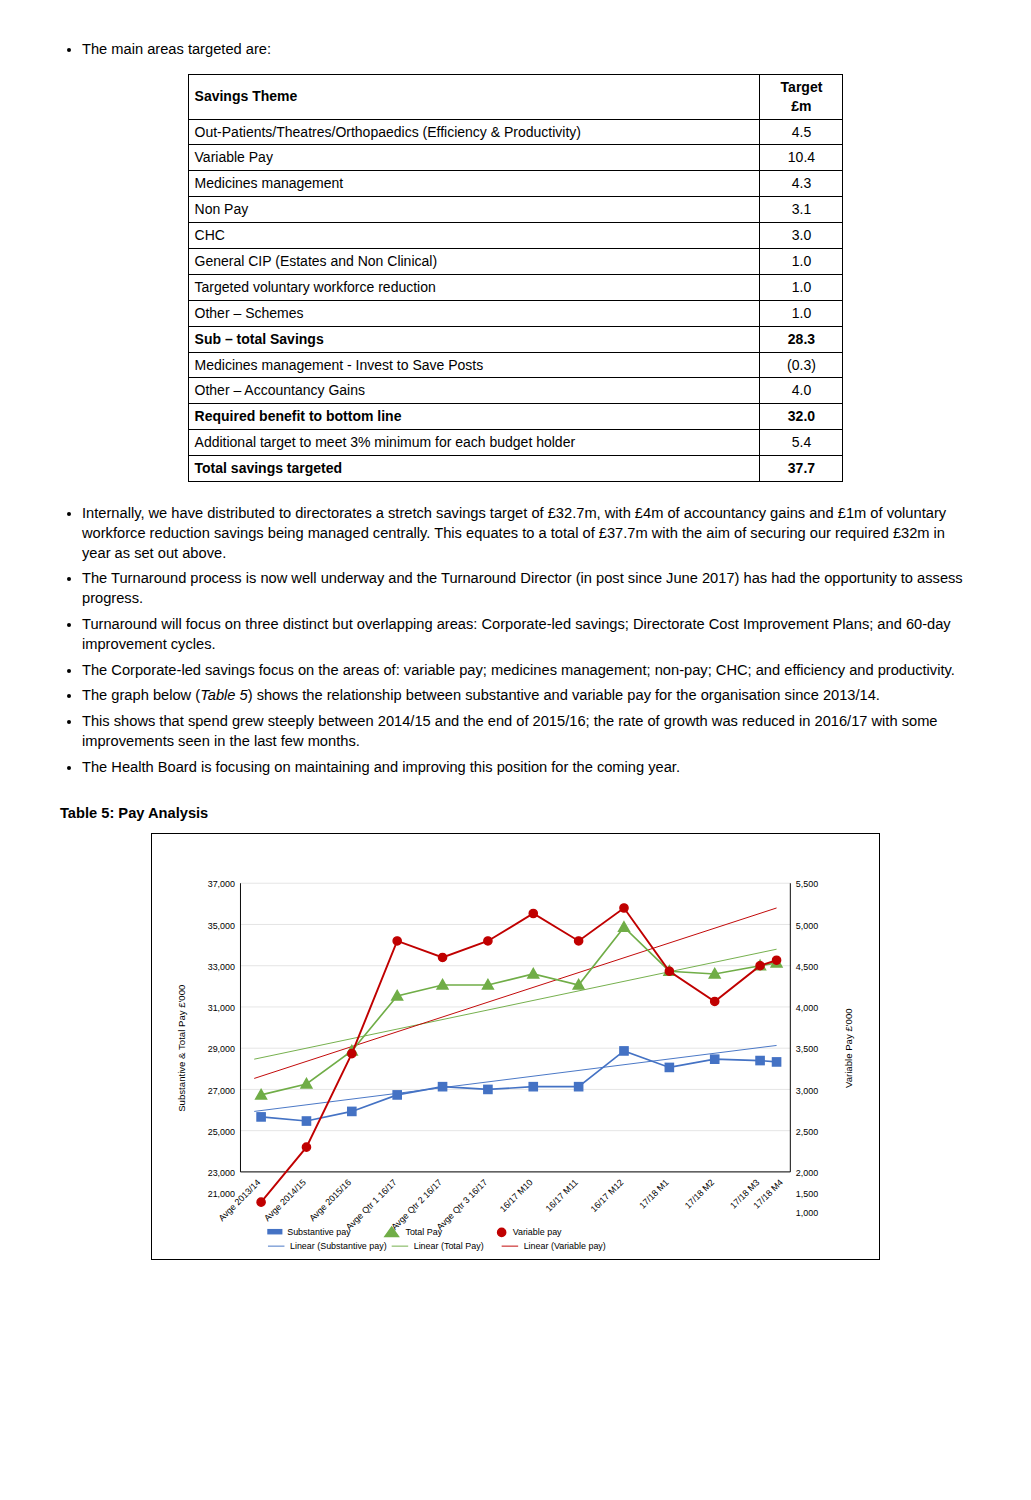The main areas targeted are:
| Savings Theme | Target £m |
| --- | --- |
| Out-Patients/Theatres/Orthopaedics (Efficiency & Productivity) | 4.5 |
| Variable Pay | 10.4 |
| Medicines management | 4.3 |
| Non Pay | 3.1 |
| CHC | 3.0 |
| General CIP (Estates and Non Clinical) | 1.0 |
| Targeted voluntary workforce reduction | 1.0 |
| Other – Schemes | 1.0 |
| Sub – total Savings | 28.3 |
| Medicines management - Invest to Save Posts | (0.3) |
| Other – Accountancy Gains | 4.0 |
| Required benefit to bottom line | 32.0 |
| Additional target to meet 3% minimum for each budget holder | 5.4 |
| Total savings targeted | 37.7 |
Internally, we have distributed to directorates a stretch savings target of £32.7m, with £4m of accountancy gains and £1m of voluntary workforce reduction savings being managed centrally. This equates to a total of £37.7m with the aim of securing our required £32m in year as set out above.
The Turnaround process is now well underway and the Turnaround Director (in post since June 2017) has had the opportunity to assess progress.
Turnaround will focus on three distinct but overlapping areas: Corporate-led savings; Directorate Cost Improvement Plans; and 60-day improvement cycles.
The Corporate-led savings focus on the areas of: variable pay; medicines management; non-pay; CHC; and efficiency and productivity.
The graph below (Table 5) shows the relationship between substantive and variable pay for the organisation since 2013/14.
This shows that spend grew steeply between 2014/15 and the end of 2015/16; the rate of growth was reduced in 2016/17 with some improvements seen in the last few months.
The Health Board is focusing on maintaining and improving this position for the coming year.
Table 5: Pay Analysis
37,000 35,000 33,000 31,000 29,000 27,000 25,000 23,000 21,000 5,500 5,000 4,500 4,000 3,500 3,000 2,500 2,000 1,500 1,000 Substantive & Total Pay £'000 Variable Pay £'000 Avge 2013/14 Avge 2014/15 Avge 2015/16 Avge Qtr 1 16/17 Avge Qtr 2 16/17 Avge Qtr 3 16/17 16/17 M10 16/17 M11 16/17 M12 17/18 M1 17/18 M2 17/18 M3 17/18 M4 Substantive pay Total Pay Variable pay Linear (Substantive pay) Linear (Total Pay) Linear (Variable pay)